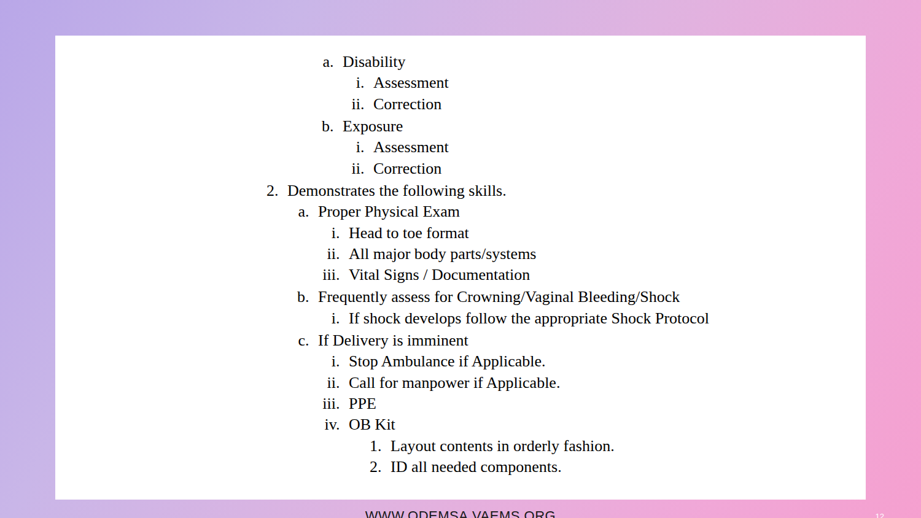Disability
Assessment
Correction
Exposure
Assessment
Correction
Demonstrates the following skills.
Proper Physical Exam
Head to toe format
All major body parts/systems
Vital Signs / Documentation
Frequently assess for Crowning/Vaginal Bleeding/Shock
If shock develops follow the appropriate Shock Protocol
If Delivery is imminent
Stop Ambulance if Applicable.
Call for manpower if Applicable.
PPE
OB Kit
Layout contents in orderly fashion.
ID all needed components.
WWW.ODEMSA.VAEMS.ORG 12